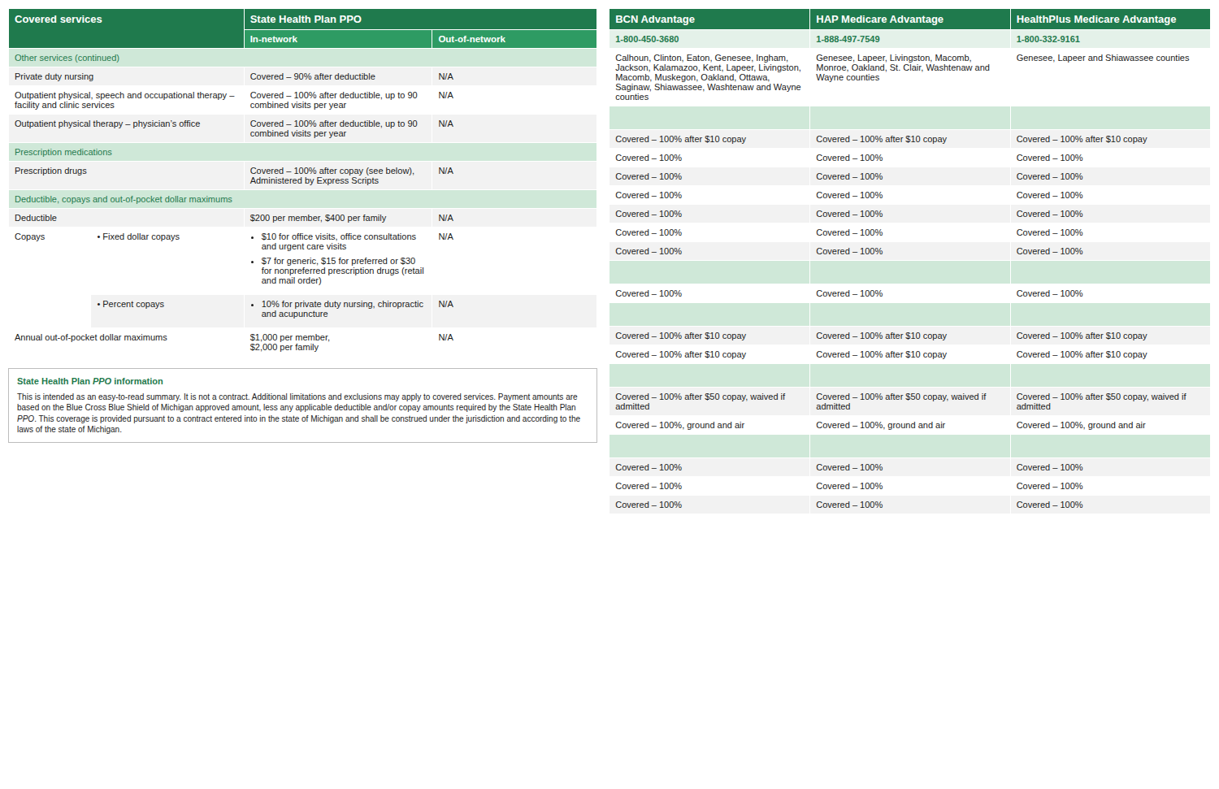| Covered services | State Health Plan PPO |
| --- | --- |
| In-network | Out-of-network |
| Other services (continued) |
| Private duty nursing | Covered – 90% after deductible | N/A |
| Outpatient physical, speech and occupational therapy – facility and clinic services | Covered – 100% after deductible, up to 90 combined visits per year | N/A |
| Outpatient physical therapy – physician’s office | Covered – 100% after deductible, up to 90 combined visits per year | N/A |
| Prescription medications |
| Prescription drugs | Covered – 100% after copay (see below), Administered by Express Scripts | N/A |
| Deductible, copays and out-of-pocket dollar maximums |
| Deductible | $200 per member, $400 per family | N/A |
| Copays | • Fixed dollar copays | $10 for office visits, office consultations and urgent care visits $7 for generic, $15 for preferred or $30 for nonpreferred prescription drugs (retail and mail order) | N/A |
| • Percent copays | 10% for private duty nursing, chiropractic and acupuncture | N/A |
| Annual out-of-pocket dollar maximums | $1,000 per member, $2,000 per family | N/A |
State Health Plan PPO information
This is intended as an easy-to-read summary. It is not a contract. Additional limitations and exclusions may apply to covered services. Payment amounts are based on the Blue Cross Blue Shield of Michigan approved amount, less any applicable deductible and/or copay amounts required by the State Health Plan PPO. This coverage is provided pursuant to a contract entered into in the state of Michigan and shall be construed under the jurisdiction and according to the laws of the state of Michigan.
| BCN Advantage | HAP Medicare Advantage | HealthPlus Medicare Advantage |
| --- | --- | --- |
| 1-800-450-3680 | 1-888-497-7549 | 1-800-332-9161 |
| Calhoun, Clinton, Eaton, Genesee, Ingham, Jackson, Kalamazoo, Kent, Lapeer, Livingston, Macomb, Muskegon, Oakland, Ottawa, Saginaw, Shiawassee, Washtenaw and Wayne counties | Genesee, Lapeer, Livingston, Macomb, Monroe, Oakland, St. Clair, Washtenaw and Wayne counties | Genesee, Lapeer and Shiawassee counties |
| Covered – 100% after $10 copay | Covered – 100% after $10 copay | Covered – 100% after $10 copay |
| Covered – 100% | Covered – 100% | Covered – 100% |
| Covered – 100% | Covered – 100% | Covered – 100% |
| Covered – 100% | Covered – 100% | Covered – 100% |
| Covered – 100% | Covered – 100% | Covered – 100% |
| Covered – 100% | Covered – 100% | Covered – 100% |
| Covered – 100% | Covered – 100% | Covered – 100% |
| Covered – 100% | Covered – 100% | Covered – 100% |
| Covered – 100% after $10 copay | Covered – 100% after $10 copay | Covered – 100% after $10 copay |
| Covered – 100% after $10 copay | Covered – 100% after $10 copay | Covered – 100% after $10 copay |
| Covered – 100% after $50 copay, waived if admitted | Covered – 100% after $50 copay, waived if admitted | Covered – 100% after $50 copay, waived if admitted |
| Covered – 100%, ground and air | Covered – 100%, ground and air | Covered – 100%, ground and air |
| Covered – 100% | Covered – 100% | Covered – 100% |
| Covered – 100% | Covered – 100% | Covered – 100% |
| Covered – 100% | Covered – 100% | Covered – 100% |